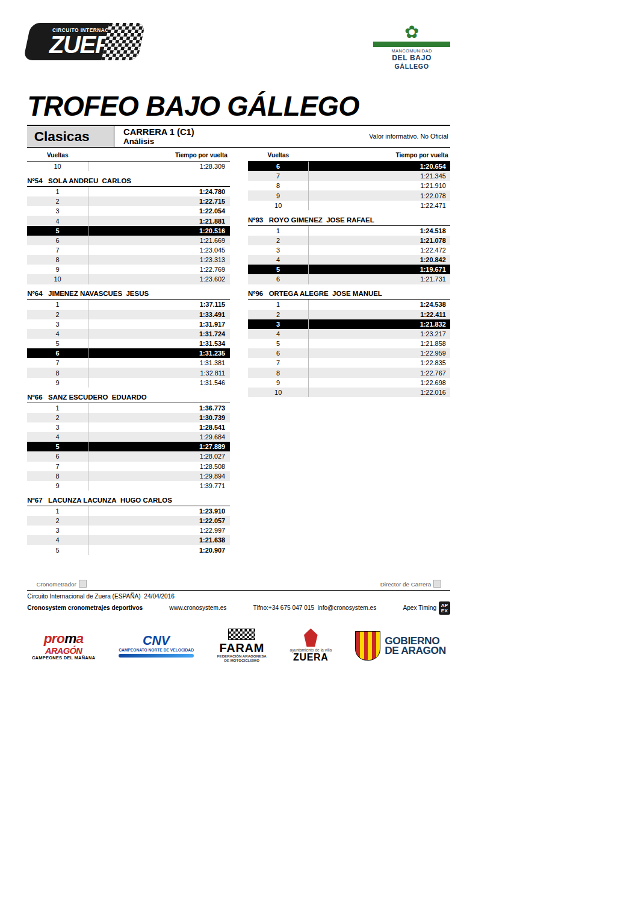CIRCUITO INTERNACIONAL DE
ZUERA
✿
MANCOMUNIDAD
DEL BAJO
GÁLLEGO
TROFEO BAJO GÁLLEGO
Clasicas
CARRERA 1 (C1)
Análisis
Valor informativo. No Oficial
| Vueltas | Tiempo por vuelta |
| --- | --- |
| 10 | 1:28.309 |
| Nº54 SOLA ANDREU CARLOS |
| 1 | 1:24.780 |
| 2 | 1:22.715 |
| 3 | 1:22.054 |
| 4 | 1:21.881 |
| 5 | 1:20.516 |
| 6 | 1:21.669 |
| 7 | 1:23.045 |
| 8 | 1:23.313 |
| 9 | 1:22.769 |
| 10 | 1:23.602 |
| Nº64 JIMENEZ NAVASCUES JESUS |
| 1 | 1:37.115 |
| 2 | 1:33.491 |
| 3 | 1:31.917 |
| 4 | 1:31.724 |
| 5 | 1:31.534 |
| 6 | 1:31.235 |
| 7 | 1:31.381 |
| 8 | 1:32.811 |
| 9 | 1:31.546 |
| Nº66 SANZ ESCUDERO EDUARDO |
| 1 | 1:36.773 |
| 2 | 1:30.739 |
| 3 | 1:28.541 |
| 4 | 1:29.684 |
| 5 | 1:27.889 |
| 6 | 1:28.027 |
| 7 | 1:28.508 |
| 8 | 1:29.894 |
| 9 | 1:39.771 |
| Nº67 LACUNZA LACUNZA HUGO CARLOS |
| 1 | 1:23.910 |
| 2 | 1:22.057 |
| 3 | 1:22.997 |
| 4 | 1:21.638 |
| 5 | 1:20.907 |
| Vueltas | Tiempo por vuelta |
| --- | --- |
| 6 | 1:20.654 |
| 7 | 1:21.345 |
| 8 | 1:21.910 |
| 9 | 1:22.078 |
| 10 | 1:22.471 |
| Nº93 ROYO GIMENEZ JOSE RAFAEL |
| 1 | 1:24.518 |
| 2 | 1:21.078 |
| 3 | 1:22.472 |
| 4 | 1:20.842 |
| 5 | 1:19.671 |
| 6 | 1:21.731 |
| Nº96 ORTEGA ALEGRE JOSE MANUEL |
| 1 | 1:24.538 |
| 2 | 1:22.411 |
| 3 | 1:21.832 |
| 4 | 1:23.217 |
| 5 | 1:21.858 |
| 6 | 1:22.959 |
| 7 | 1:22.835 |
| 8 | 1:22.767 |
| 9 | 1:22.698 |
| 10 | 1:22.016 |
Cronometrador Director de Carrera
Circuito Internacional de Zuera (ESPAÑA) 24/04/2016
Cronosystem cronometrajes deportivos www.cronosystem.es Tlfno:+34 675 047 015 info@cronosystem.es Apex Timing AP
EX
proma
ARAGÓN
CAMPEONES DEL MAÑANA
CNV
CAMPEONATO NORTE DE VELOCIDAD
FARAM
FEDERACIÓN ARAGONESA
DE MOTOCICLISMO
ayuntamiento de la villa
ZUERA
GOBIERNO
DE ARAGON